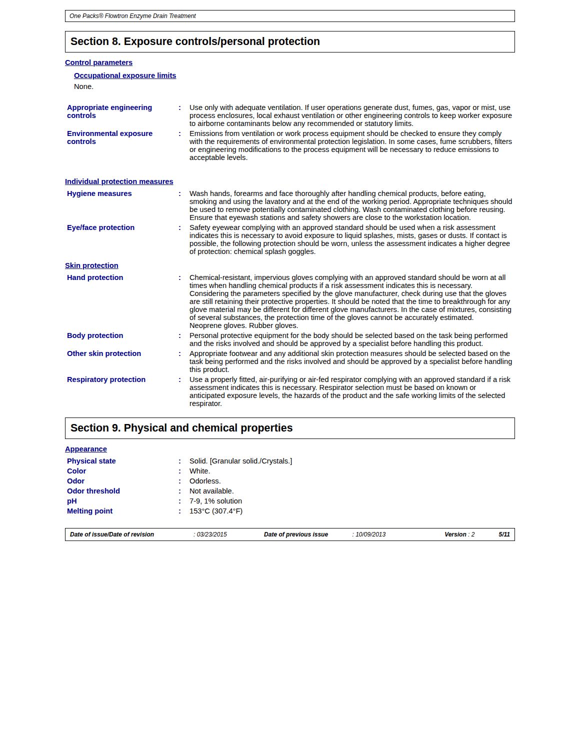One Packs® Flowtron Enzyme Drain Treatment
Section 8. Exposure controls/personal protection
Control parameters
Occupational exposure limits
None.
| Appropriate engineering controls | : | Use only with adequate ventilation. If user operations generate dust, fumes, gas, vapor or mist, use process enclosures, local exhaust ventilation or other engineering controls to keep worker exposure to airborne contaminants below any recommended or statutory limits. |
| Environmental exposure controls | : | Emissions from ventilation or work process equipment should be checked to ensure they comply with the requirements of environmental protection legislation. In some cases, fume scrubbers, filters or engineering modifications to the process equipment will be necessary to reduce emissions to acceptable levels. |
Individual protection measures
| Hygiene measures | : | Wash hands, forearms and face thoroughly after handling chemical products, before eating, smoking and using the lavatory and at the end of the working period. Appropriate techniques should be used to remove potentially contaminated clothing. Wash contaminated clothing before reusing. Ensure that eyewash stations and safety showers are close to the workstation location. |
| Eye/face protection | : | Safety eyewear complying with an approved standard should be used when a risk assessment indicates this is necessary to avoid exposure to liquid splashes, mists, gases or dusts. If contact is possible, the following protection should be worn, unless the assessment indicates a higher degree of protection: chemical splash goggles. |
Skin protection
| Hand protection | : | Chemical-resistant, impervious gloves complying with an approved standard should be worn at all times when handling chemical products if a risk assessment indicates this is necessary. Considering the parameters specified by the glove manufacturer, check during use that the gloves are still retaining their protective properties. It should be noted that the time to breakthrough for any glove material may be different for different glove manufacturers. In the case of mixtures, consisting of several substances, the protection time of the gloves cannot be accurately estimated. Neoprene gloves. Rubber gloves. |
| Body protection | : | Personal protective equipment for the body should be selected based on the task being performed and the risks involved and should be approved by a specialist before handling this product. |
| Other skin protection | : | Appropriate footwear and any additional skin protection measures should be selected based on the task being performed and the risks involved and should be approved by a specialist before handling this product. |
| Respiratory protection | : | Use a properly fitted, air-purifying or air-fed respirator complying with an approved standard if a risk assessment indicates this is necessary. Respirator selection must be based on known or anticipated exposure levels, the hazards of the product and the safe working limits of the selected respirator. |
Section 9. Physical and chemical properties
Appearance
| Physical state | : | Solid. [Granular solid./Crystals.] |
| Color | : | White. |
| Odor | : | Odorless. |
| Odor threshold | : | Not available. |
| pH | : | 7-9, 1% solution |
| Melting point | : | 153°C (307.4°F) |
| Date of issue/Date of revision | : 03/23/2015 | Date of previous issue | : 10/09/2013 | Version : 2 | 5/11 |